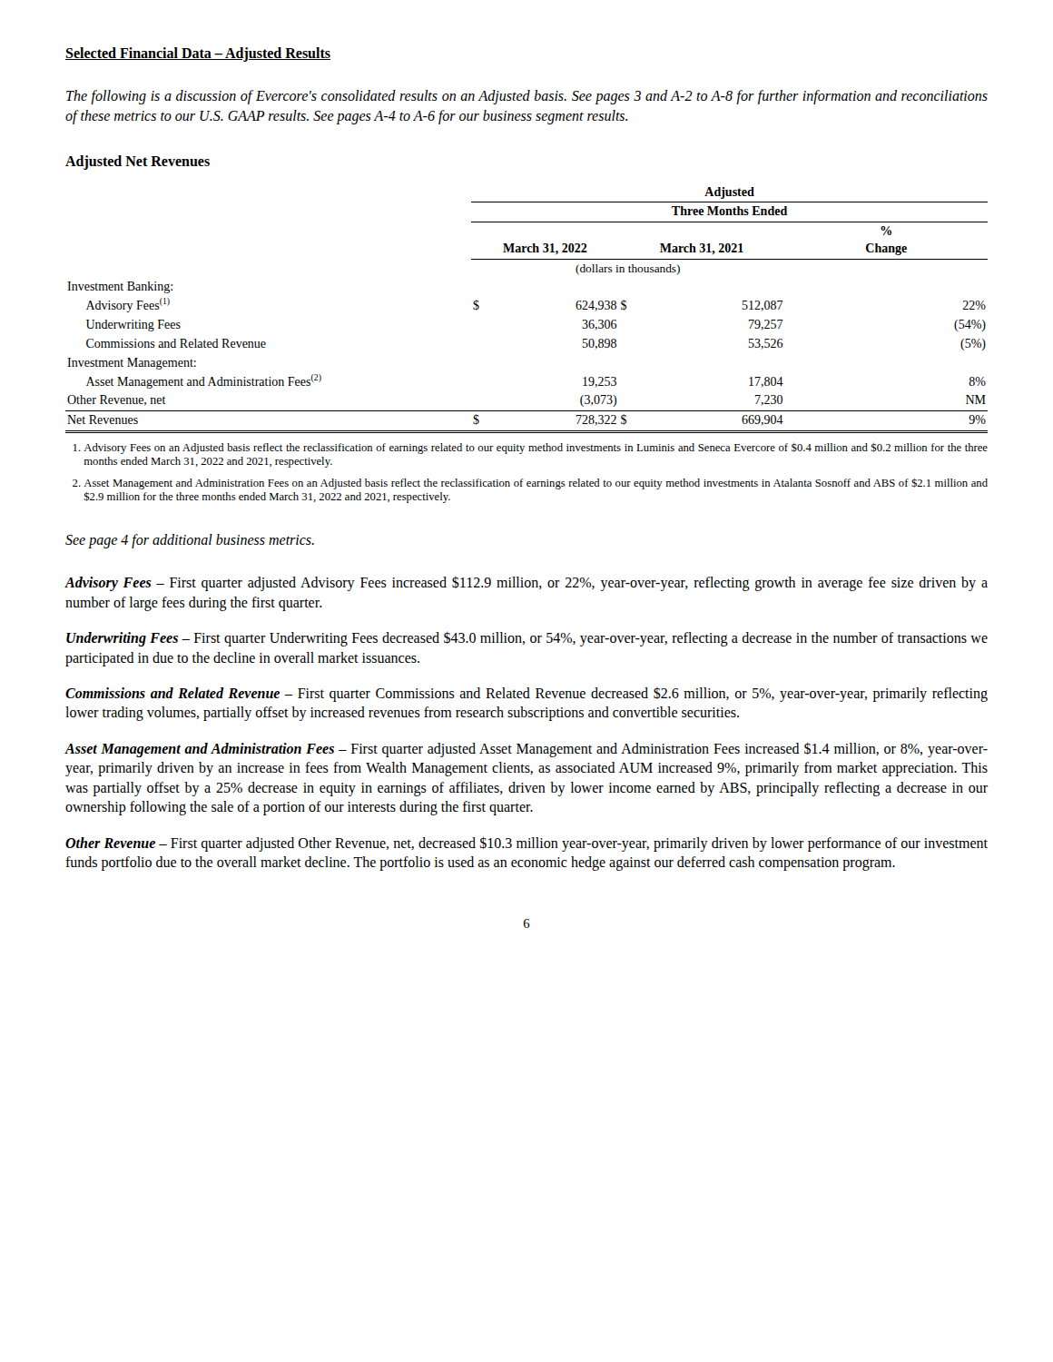Selected Financial Data – Adjusted Results
The following is a discussion of Evercore's consolidated results on an Adjusted basis. See pages 3 and A-2 to A-8 for further information and reconciliations of these metrics to our U.S. GAAP results. See pages A-4 to A-6 for our business segment results.
Adjusted Net Revenues
| | Adjusted |
| | Three Months Ended |
| | March 31, 2022 | March 31, 2021 | % Change |
| | (dollars in thousands) | |
| Investment Banking: | | | | | |
| Advisory Fees (1) | $ | 624,938 | $ | 512,087 | 22% |
| Underwriting Fees | | 36,306 | | 79,257 | (54%) |
| Commissions and Related Revenue | | 50,898 | | 53,526 | (5%) |
| Investment Management: | | | | | |
| Asset Management and Administration Fees (2) | | 19,253 | | 17,804 | 8% |
| Other Revenue, net | | (3,073) | | 7,230 | NM |
| Net Revenues | $ | 728,322 | $ | 669,904 | 9% |
Advisory Fees on an Adjusted basis reflect the reclassification of earnings related to our equity method investments in Luminis and Seneca Evercore of $0.4 million and $0.2 million for the three months ended March 31, 2022 and 2021, respectively.
Asset Management and Administration Fees on an Adjusted basis reflect the reclassification of earnings related to our equity method investments in Atalanta Sosnoff and ABS of $2.1 million and $2.9 million for the three months ended March 31, 2022 and 2021, respectively.
See page 4 for additional business metrics.
Advisory Fees – First quarter adjusted Advisory Fees increased $112.9 million, or 22%, year-over-year, reflecting growth in average fee size driven by a number of large fees during the first quarter.
Underwriting Fees – First quarter Underwriting Fees decreased $43.0 million, or 54%, year-over-year, reflecting a decrease in the number of transactions we participated in due to the decline in overall market issuances.
Commissions and Related Revenue – First quarter Commissions and Related Revenue decreased $2.6 million, or 5%, year-over-year, primarily reflecting lower trading volumes, partially offset by increased revenues from research subscriptions and convertible securities.
Asset Management and Administration Fees – First quarter adjusted Asset Management and Administration Fees increased $1.4 million, or 8%, year-over-year, primarily driven by an increase in fees from Wealth Management clients, as associated AUM increased 9%, primarily from market appreciation. This was partially offset by a 25% decrease in equity in earnings of affiliates, driven by lower income earned by ABS, principally reflecting a decrease in our ownership following the sale of a portion of our interests during the first quarter.
Other Revenue – First quarter adjusted Other Revenue, net, decreased $10.3 million year-over-year, primarily driven by lower performance of our investment funds portfolio due to the overall market decline. The portfolio is used as an economic hedge against our deferred cash compensation program.
6